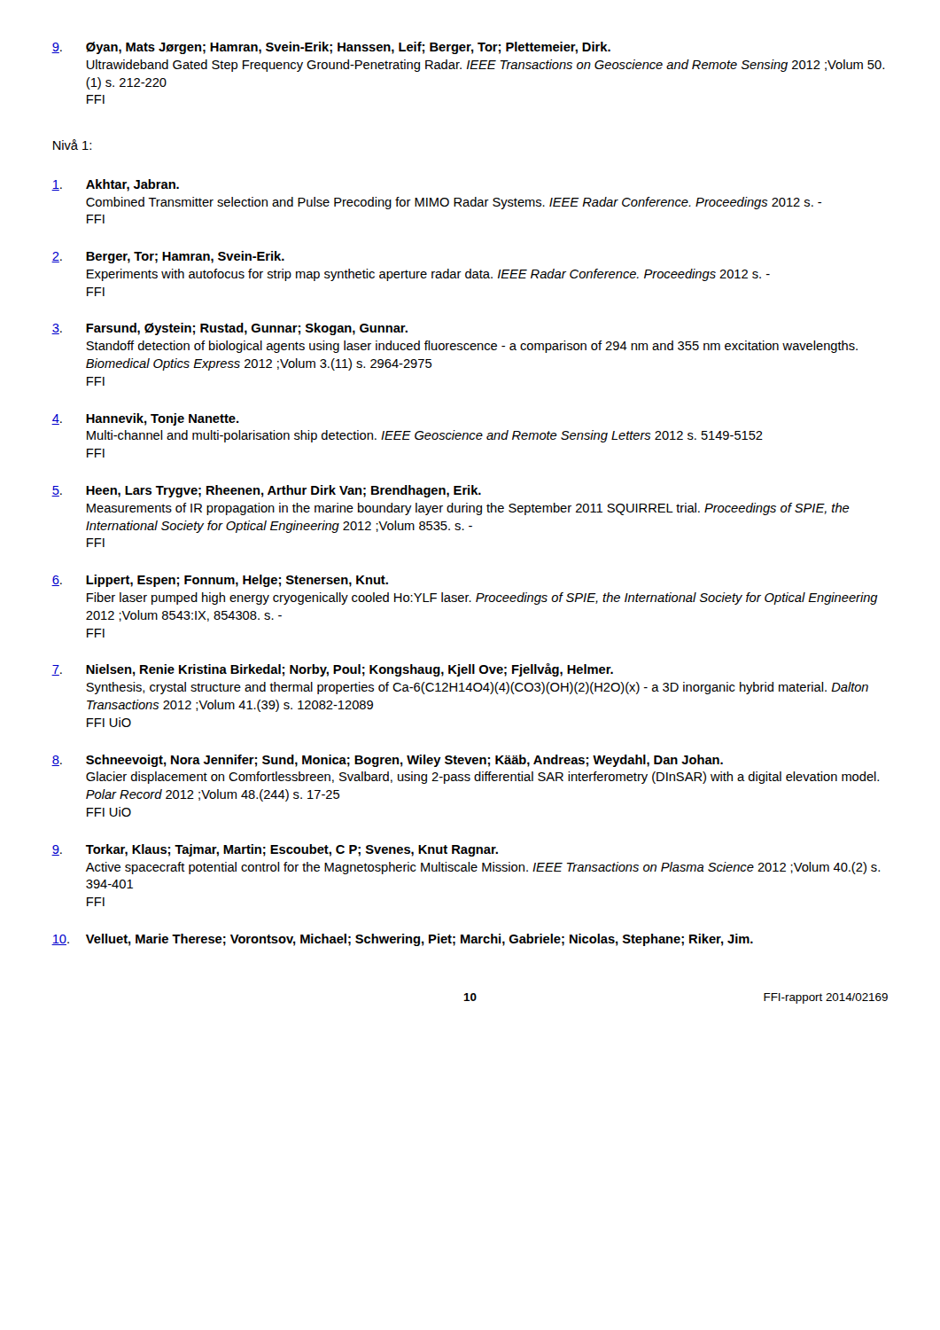9. Øyan, Mats Jørgen; Hamran, Svein-Erik; Hanssen, Leif; Berger, Tor; Plettemeier, Dirk. Ultrawideband Gated Step Frequency Ground-Penetrating Radar. IEEE Transactions on Geoscience and Remote Sensing 2012 ;Volum 50.(1) s. 212-220 FFI
Nivå 1:
1. Akhtar, Jabran. Combined Transmitter selection and Pulse Precoding for MIMO Radar Systems. IEEE Radar Conference. Proceedings 2012 s. - FFI
2. Berger, Tor; Hamran, Svein-Erik. Experiments with autofocus for strip map synthetic aperture radar data. IEEE Radar Conference. Proceedings 2012 s. - FFI
3. Farsund, Øystein; Rustad, Gunnar; Skogan, Gunnar. Standoff detection of biological agents using laser induced fluorescence - a comparison of 294 nm and 355 nm excitation wavelengths. Biomedical Optics Express 2012 ;Volum 3.(11) s. 2964-2975 FFI
4. Hannevik, Tonje Nanette. Multi-channel and multi-polarisation ship detection. IEEE Geoscience and Remote Sensing Letters 2012 s. 5149-5152 FFI
5. Heen, Lars Trygve; Rheenen, Arthur Dirk Van; Brendhagen, Erik. Measurements of IR propagation in the marine boundary layer during the September 2011 SQUIRREL trial. Proceedings of SPIE, the International Society for Optical Engineering 2012 ;Volum 8535. s. - FFI
6. Lippert, Espen; Fonnum, Helge; Stenersen, Knut. Fiber laser pumped high energy cryogenically cooled Ho:YLF laser. Proceedings of SPIE, the International Society for Optical Engineering 2012 ;Volum 8543:IX, 854308. s. - FFI
7. Nielsen, Renie Kristina Birkedal; Norby, Poul; Kongshaug, Kjell Ove; Fjellvåg, Helmer. Synthesis, crystal structure and thermal properties of Ca-6(C12H14O4)(4)(CO3)(OH)(2)(H2O)(x) - a 3D inorganic hybrid material. Dalton Transactions 2012 ;Volum 41.(39) s. 12082-12089 FFI UiO
8. Schneevoigt, Nora Jennifer; Sund, Monica; Bogren, Wiley Steven; Kääb, Andreas; Weydahl, Dan Johan. Glacier displacement on Comfortlessbreen, Svalbard, using 2-pass differential SAR interferometry (DInSAR) with a digital elevation model. Polar Record 2012 ;Volum 48.(244) s. 17-25 FFI UiO
9. Torkar, Klaus; Tajmar, Martin; Escoubet, C P; Svenes, Knut Ragnar. Active spacecraft potential control for the Magnetospheric Multiscale Mission. IEEE Transactions on Plasma Science 2012 ;Volum 40.(2) s. 394-401 FFI
10. Velluet, Marie Therese; Vorontsov, Michael; Schwering, Piet; Marchi, Gabriele; Nicolas, Stephane; Riker, Jim.
10 FFI-rapport 2014/02169